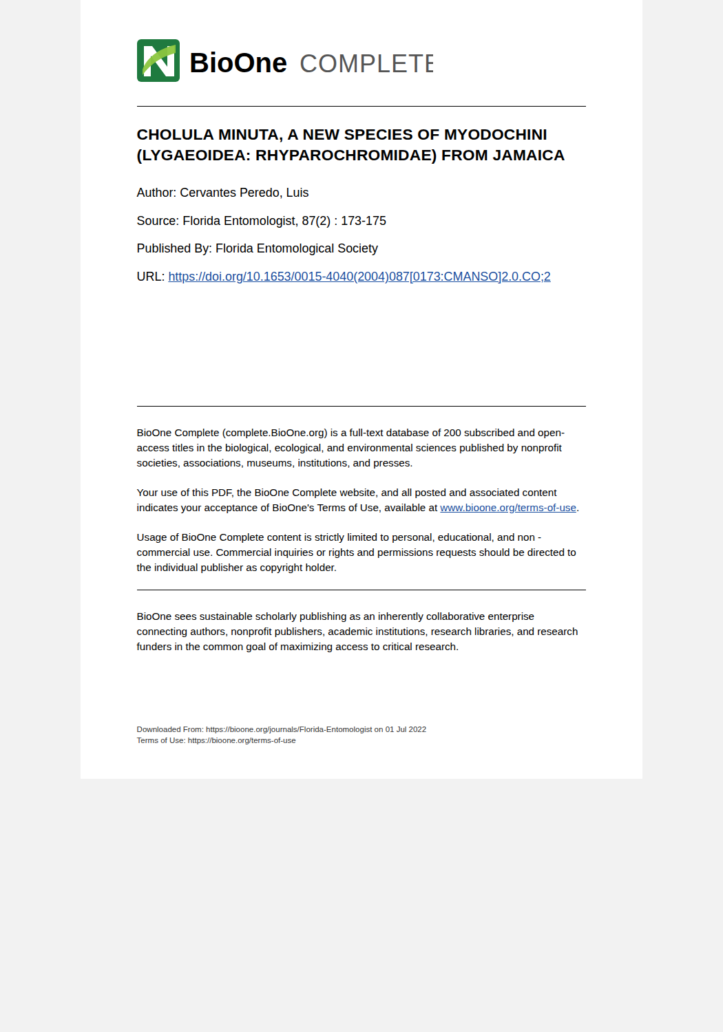BioOne COMPLETE
CHOLULA MINUTA, A NEW SPECIES OF MYODOCHINI (LYGAEOIDEA: RHYPAROCHROMIDAE) FROM JAMAICA
Author: Cervantes Peredo, Luis
Source: Florida Entomologist, 87(2) : 173-175
Published By: Florida Entomological Society
URL: https://doi.org/10.1653/0015-4040(2004)087[0173:CMANSO]2.0.CO;2
BioOne Complete (complete.BioOne.org) is a full-text database of 200 subscribed and open-access titles in the biological, ecological, and environmental sciences published by nonprofit societies, associations, museums, institutions, and presses.
Your use of this PDF, the BioOne Complete website, and all posted and associated content indicates your acceptance of BioOne's Terms of Use, available at www.bioone.org/terms-of-use.
Usage of BioOne Complete content is strictly limited to personal, educational, and non - commercial use. Commercial inquiries or rights and permissions requests should be directed to the individual publisher as copyright holder.
BioOne sees sustainable scholarly publishing as an inherently collaborative enterprise connecting authors, nonprofit publishers, academic institutions, research libraries, and research funders in the common goal of maximizing access to critical research.
Downloaded From: https://bioone.org/journals/Florida-Entomologist on 01 Jul 2022
Terms of Use: https://bioone.org/terms-of-use